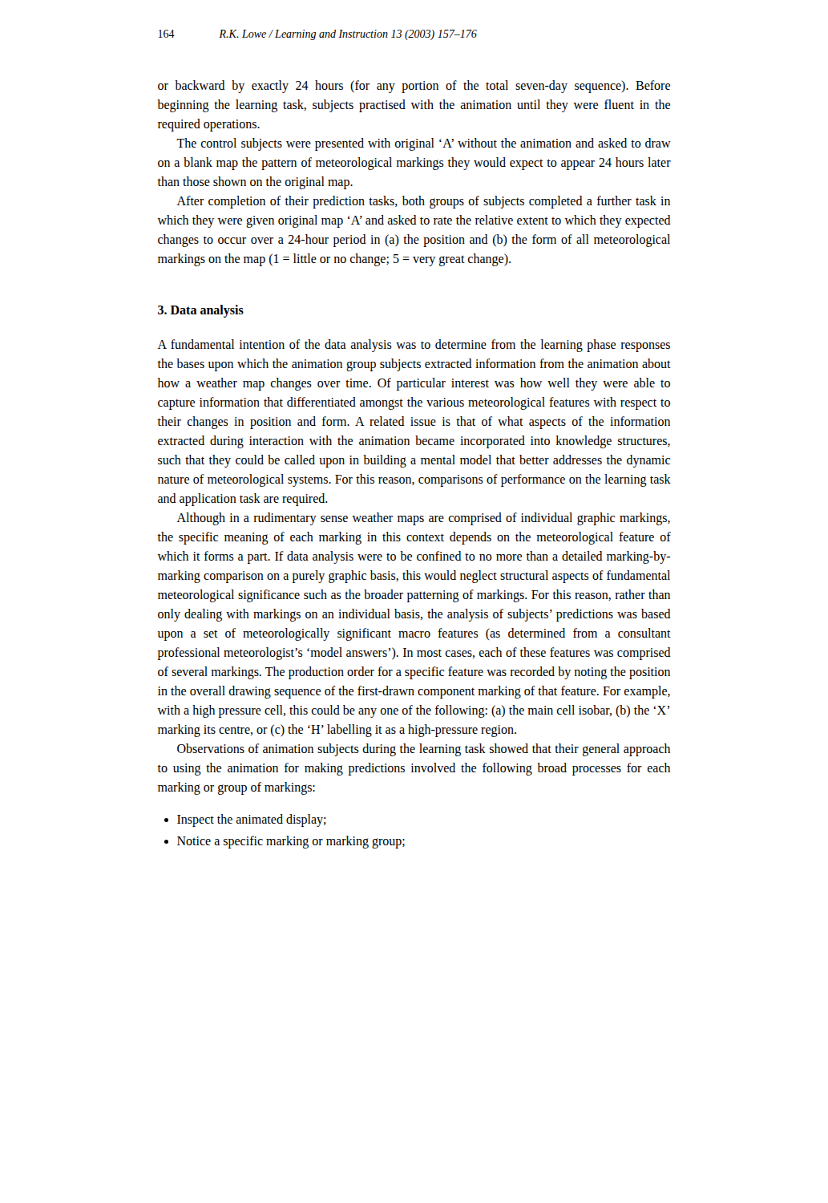164 R.K. Lowe / Learning and Instruction 13 (2003) 157–176
or backward by exactly 24 hours (for any portion of the total seven-day sequence). Before beginning the learning task, subjects practised with the animation until they were fluent in the required operations.
The control subjects were presented with original ‘A’ without the animation and asked to draw on a blank map the pattern of meteorological markings they would expect to appear 24 hours later than those shown on the original map.
After completion of their prediction tasks, both groups of subjects completed a further task in which they were given original map ‘A’ and asked to rate the relative extent to which they expected changes to occur over a 24-hour period in (a) the position and (b) the form of all meteorological markings on the map (1 = little or no change; 5 = very great change).
3. Data analysis
A fundamental intention of the data analysis was to determine from the learning phase responses the bases upon which the animation group subjects extracted information from the animation about how a weather map changes over time. Of particular interest was how well they were able to capture information that differentiated amongst the various meteorological features with respect to their changes in position and form. A related issue is that of what aspects of the information extracted during interaction with the animation became incorporated into knowledge structures, such that they could be called upon in building a mental model that better addresses the dynamic nature of meteorological systems. For this reason, comparisons of performance on the learning task and application task are required.
Although in a rudimentary sense weather maps are comprised of individual graphic markings, the specific meaning of each marking in this context depends on the meteorological feature of which it forms a part. If data analysis were to be confined to no more than a detailed marking-by-marking comparison on a purely graphic basis, this would neglect structural aspects of fundamental meteorological significance such as the broader patterning of markings. For this reason, rather than only dealing with markings on an individual basis, the analysis of subjects’ predictions was based upon a set of meteorologically significant macro features (as determined from a consultant professional meteorologist’s ‘model answers’). In most cases, each of these features was comprised of several markings. The production order for a specific feature was recorded by noting the position in the overall drawing sequence of the first-drawn component marking of that feature. For example, with a high pressure cell, this could be any one of the following: (a) the main cell isobar, (b) the ‘X’ marking its centre, or (c) the ‘H’ labelling it as a high-pressure region.
Observations of animation subjects during the learning task showed that their general approach to using the animation for making predictions involved the following broad processes for each marking or group of markings:
Inspect the animated display;
Notice a specific marking or marking group;